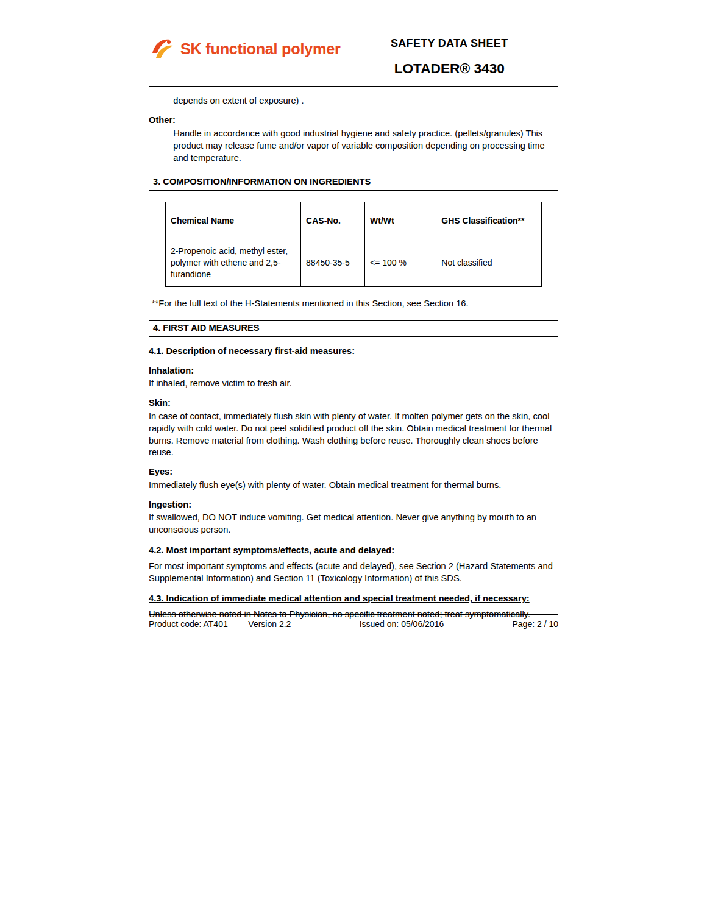SK functional polymer
SAFETY DATA SHEET
LOTADER® 3430
depends on extent of exposure) .
Other:
Handle in accordance with good industrial hygiene and safety practice. (pellets/granules) This product may release fume and/or vapor of variable composition depending on processing time and temperature.
3. COMPOSITION/INFORMATION ON INGREDIENTS
| Chemical Name | CAS-No. | Wt/Wt | GHS Classification** |
| --- | --- | --- | --- |
| 2-Propenoic acid, methyl ester, polymer with ethene and 2,5-furandione | 88450-35-5 | <= 100 % | Not classified |
**For the full text of the H-Statements mentioned in this Section, see Section 16.
4. FIRST AID MEASURES
4.1. Description of necessary first-aid measures:
Inhalation:
If inhaled, remove victim to fresh air.
Skin:
In case of contact, immediately flush skin with plenty of water. If molten polymer gets on the skin, cool rapidly with cold water. Do not peel solidified product off the skin. Obtain medical treatment for thermal burns. Remove material from clothing. Wash clothing before reuse. Thoroughly clean shoes before reuse.
Eyes:
Immediately flush eye(s) with plenty of water. Obtain medical treatment for thermal burns.
Ingestion:
If swallowed, DO NOT induce vomiting. Get medical attention. Never give anything by mouth to an unconscious person.
4.2. Most important symptoms/effects, acute and delayed:
For most important symptoms and effects (acute and delayed), see Section 2 (Hazard Statements and Supplemental Information) and Section 11 (Toxicology Information) of this SDS.
4.3. Indication of immediate medical attention and special treatment needed, if necessary:
Unless otherwise noted in Notes to Physician, no specific treatment noted; treat symptomatically.
Product code: AT401 Version 2.2 Issued on: 05/06/2016 Page: 2 / 10